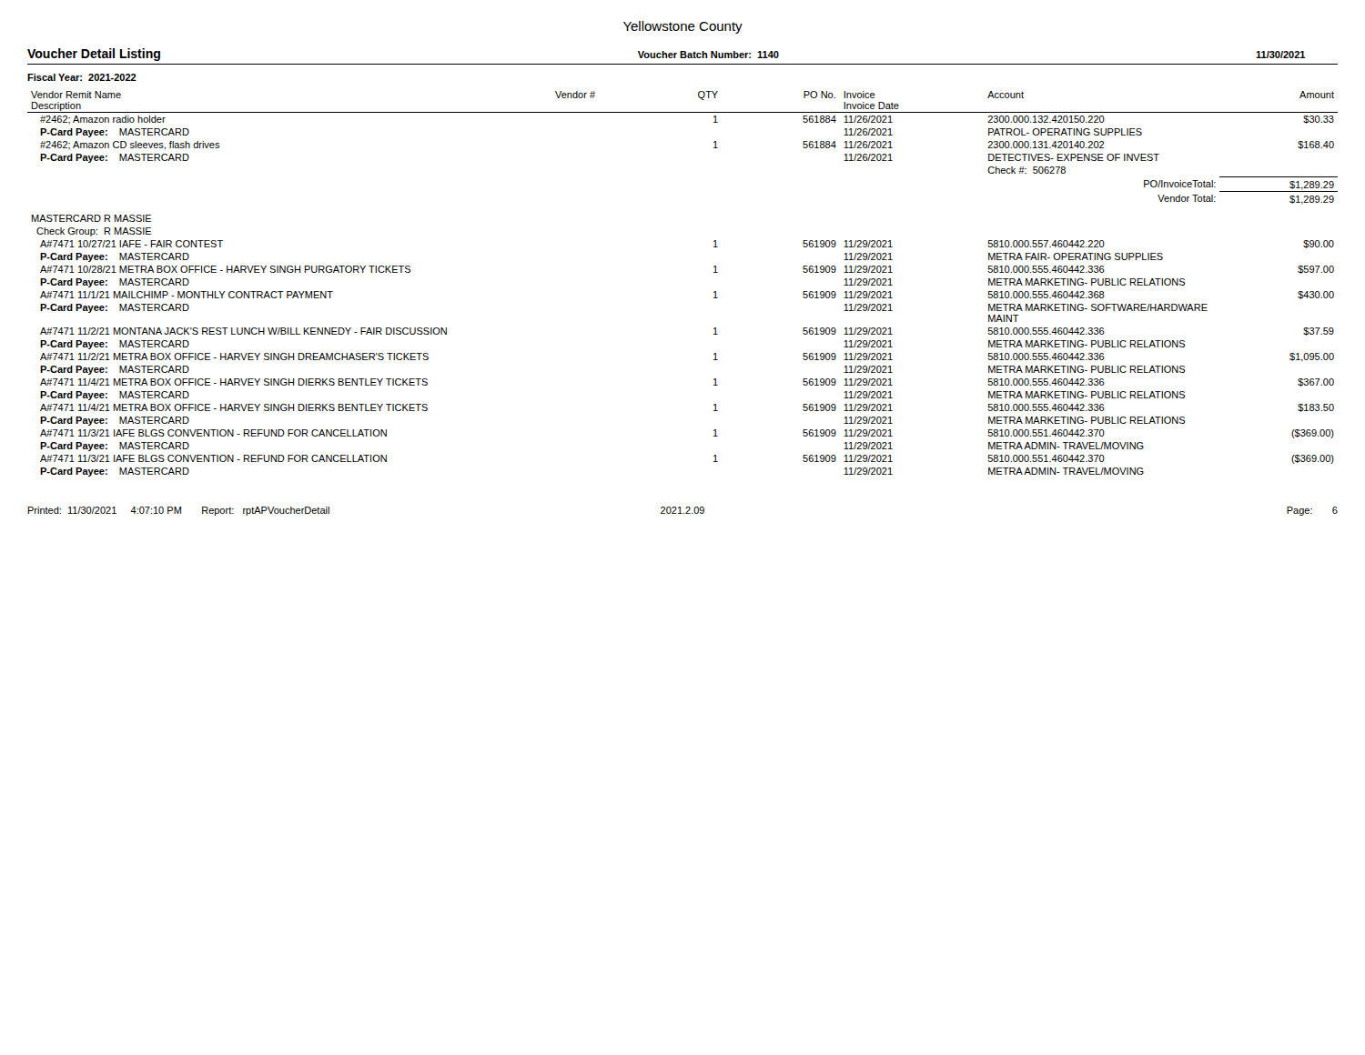Yellowstone County
Voucher Detail Listing
Voucher Batch Number: 1140
11/30/2021
Fiscal Year: 2021-2022
| Vendor Remit Name Description | Vendor # | QTY | PO No. | Invoice Invoice Date | Account | Amount |
| --- | --- | --- | --- | --- | --- | --- |
| #2462; Amazon radio holder | | 1 | 561884 | 11/26/2021 | 2300.000.132.420150.220 | $30.33 |
| P-Card Payee: MASTERCARD | | | | 11/26/2021 | PATROL- OPERATING SUPPLIES | |
| #2462; Amazon CD sleeves, flash drives | | 1 | 561884 | 11/26/2021 | 2300.000.131.420140.202 | $168.40 |
| P-Card Payee: MASTERCARD | | | | 11/26/2021 | DETECTIVES- EXPENSE OF INVEST | |
| | Check #: 506278 | |
| | PO/InvoiceTotal: | $1,289.29 |
| | Vendor Total: | $1,289.29 |
| MASTERCARD R MASSIE |
| Check Group: R MASSIE |
| A#7471 10/27/21 IAFE - FAIR CONTEST | | 1 | 561909 | 11/29/2021 | 5810.000.557.460442.220 | $90.00 |
| P-Card Payee: MASTERCARD | | | | 11/29/2021 | METRA FAIR- OPERATING SUPPLIES | |
| A#7471 10/28/21 METRA BOX OFFICE - HARVEY SINGH PURGATORY TICKETS | | 1 | 561909 | 11/29/2021 | 5810.000.555.460442.336 | $597.00 |
| P-Card Payee: MASTERCARD | | | | 11/29/2021 | METRA MARKETING- PUBLIC RELATIONS | |
| A#7471 11/1/21 MAILCHIMP - MONTHLY CONTRACT PAYMENT | | 1 | 561909 | 11/29/2021 | 5810.000.555.460442.368 | $430.00 |
| P-Card Payee: MASTERCARD | | | | 11/29/2021 | METRA MARKETING- SOFTWARE/HARDWARE MAINT | |
| A#7471 11/2/21 MONTANA JACK'S REST LUNCH W/BILL KENNEDY - FAIR DISCUSSION | | 1 | 561909 | 11/29/2021 | 5810.000.555.460442.336 | $37.59 |
| P-Card Payee: MASTERCARD | | | | 11/29/2021 | METRA MARKETING- PUBLIC RELATIONS | |
| A#7471 11/2/21 METRA BOX OFFICE - HARVEY SINGH DREAMCHASER'S TICKETS | | 1 | 561909 | 11/29/2021 | 5810.000.555.460442.336 | $1,095.00 |
| P-Card Payee: MASTERCARD | | | | 11/29/2021 | METRA MARKETING- PUBLIC RELATIONS | |
| A#7471 11/4/21 METRA BOX OFFICE - HARVEY SINGH DIERKS BENTLEY TICKETS | | 1 | 561909 | 11/29/2021 | 5810.000.555.460442.336 | $367.00 |
| P-Card Payee: MASTERCARD | | | | 11/29/2021 | METRA MARKETING- PUBLIC RELATIONS | |
| A#7471 11/4/21 METRA BOX OFFICE - HARVEY SINGH DIERKS BENTLEY TICKETS | | 1 | 561909 | 11/29/2021 | 5810.000.555.460442.336 | $183.50 |
| P-Card Payee: MASTERCARD | | | | 11/29/2021 | METRA MARKETING- PUBLIC RELATIONS | |
| A#7471 11/3/21 IAFE BLGS CONVENTION - REFUND FOR CANCELLATION | | 1 | 561909 | 11/29/2021 | 5810.000.551.460442.370 | ($369.00) |
| P-Card Payee: MASTERCARD | | | | 11/29/2021 | METRA ADMIN- TRAVEL/MOVING | |
| A#7471 11/3/21 IAFE BLGS CONVENTION - REFUND FOR CANCELLATION | | 1 | 561909 | 11/29/2021 | 5810.000.551.460442.370 | ($369.00) |
| P-Card Payee: MASTERCARD | | | | 11/29/2021 | METRA ADMIN- TRAVEL/MOVING | |
Printed: 11/30/2021 4:07:10 PM Report: rptAPVoucherDetail
2021.2.09
Page: 6